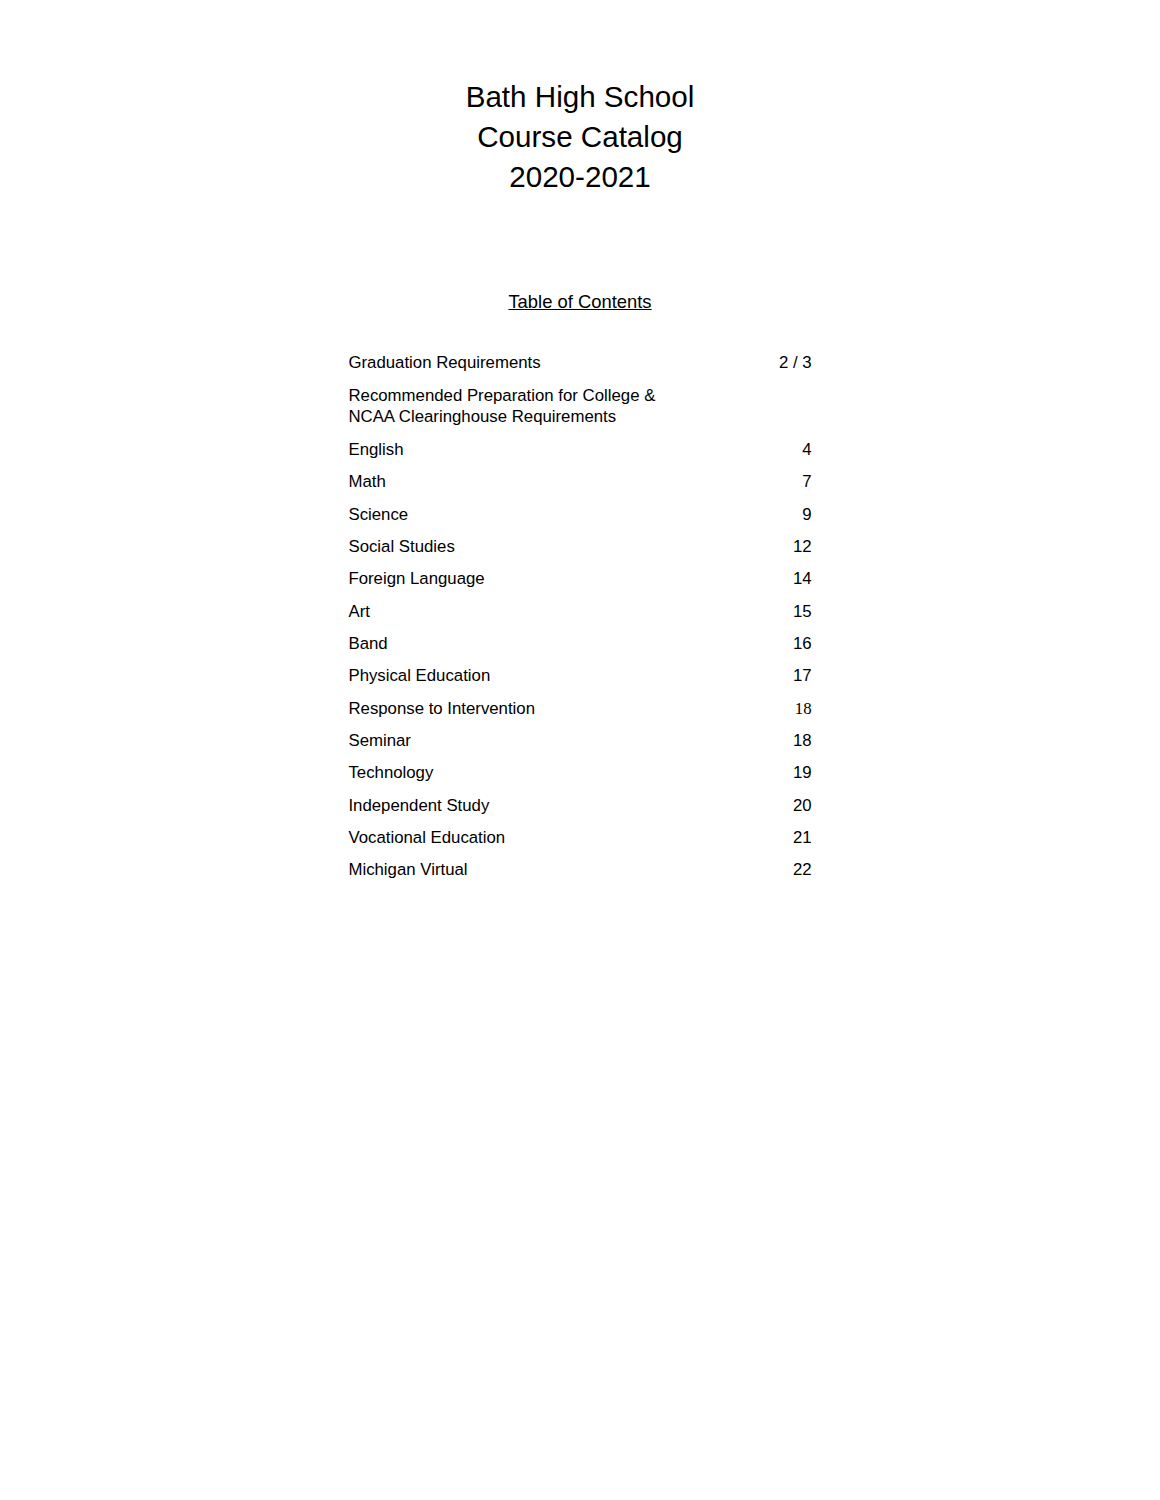Bath High School
Course Catalog
2020-2021
Table of Contents
| Graduation Requirements | 2 / 3 |
| Recommended Preparation for College & NCAA Clearinghouse Requirements | |
| English | 4 |
| Math | 7 |
| Science | 9 |
| Social Studies | 12 |
| Foreign Language | 14 |
| Art | 15 |
| Band | 16 |
| Physical Education | 17 |
| Response to Intervention | 18 |
| Seminar | 18 |
| Technology | 19 |
| Independent Study | 20 |
| Vocational Education | 21 |
| Michigan Virtual | 22 |